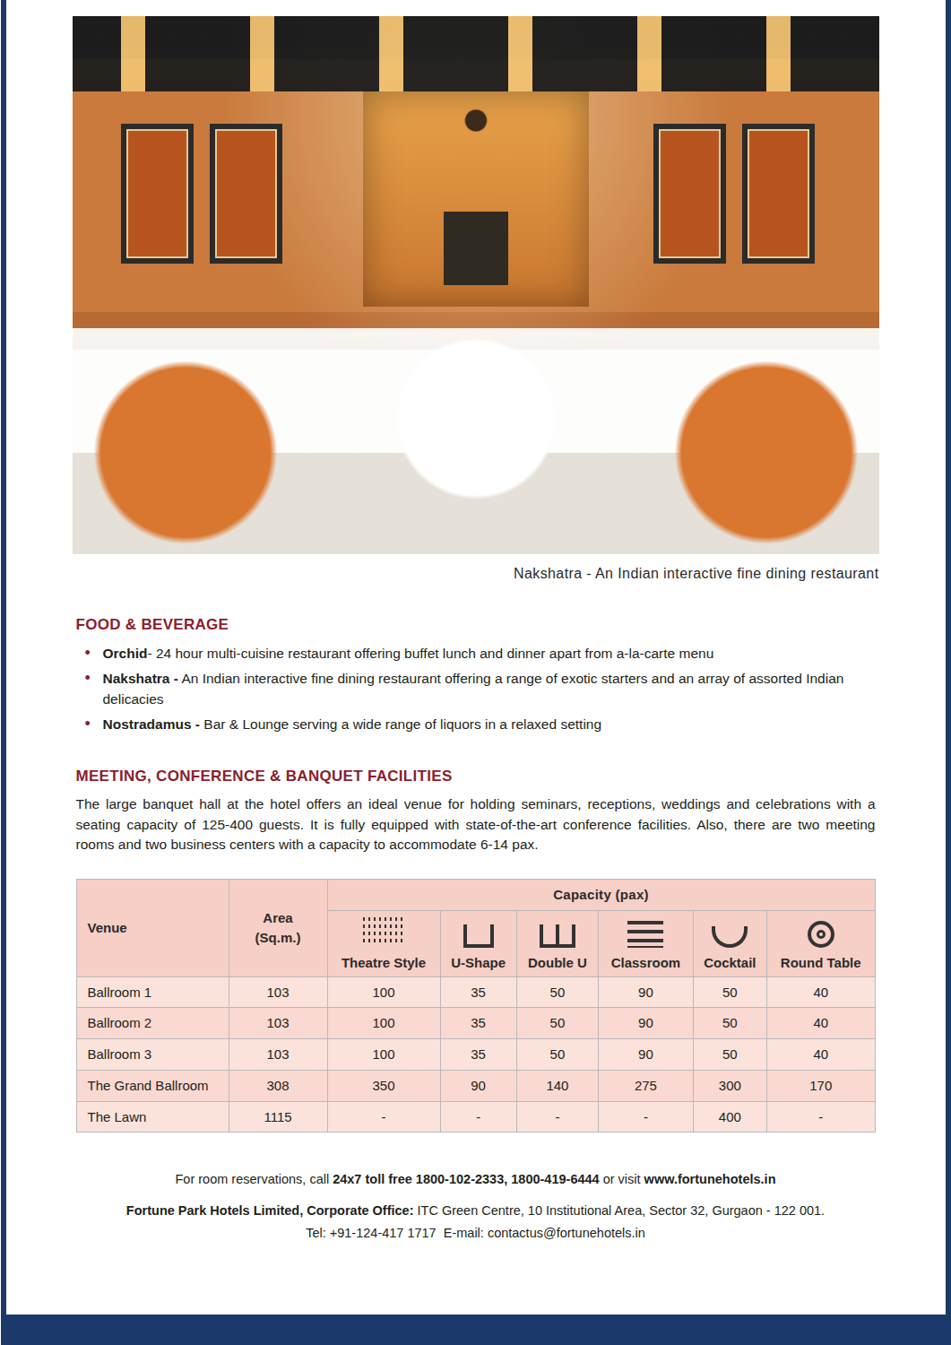Nakshatra - An Indian interactive fine dining restaurant
Food & Beverage
Orchid- 24 hour multi-cuisine restaurant offering buffet lunch and dinner apart from a-la-carte menu
Nakshatra - An Indian interactive fine dining restaurant offering a range of exotic starters and an array of assorted Indian delicacies
Nostradamus - Bar & Lounge serving a wide range of liquors in a relaxed setting
Meeting, Conference & Banquet Facilities
The large banquet hall at the hotel offers an ideal venue for holding seminars, receptions, weddings and celebrations with a seating capacity of 125-400 guests. It is fully equipped with state-of-the-art conference facilities. Also, there are two meeting rooms and two business centers with a capacity to accommodate 6-14 pax.
| Venue | Area (Sq.m.) | Capacity (pax) |
| --- | --- | --- |
| Theatre Style | U-Shape | Double U | Classroom | Cocktail | Round Table |
| Ballroom 1 | 103 | 100 | 35 | 50 | 90 | 50 | 40 |
| Ballroom 2 | 103 | 100 | 35 | 50 | 90 | 50 | 40 |
| Ballroom 3 | 103 | 100 | 35 | 50 | 90 | 50 | 40 |
| The Grand Ballroom | 308 | 350 | 90 | 140 | 275 | 300 | 170 |
| The Lawn | 1115 | - | - | - | - | 400 | - |
For room reservations, call 24x7 toll free 1800-102-2333, 1800-419-6444 or visit www.fortunehotels.in
Fortune Park Hotels Limited, Corporate Office: ITC Green Centre, 10 Institutional Area, Sector 32, Gurgaon - 122 001.
Tel: +91-124-417 1717 E-mail: contactus@fortunehotels.in